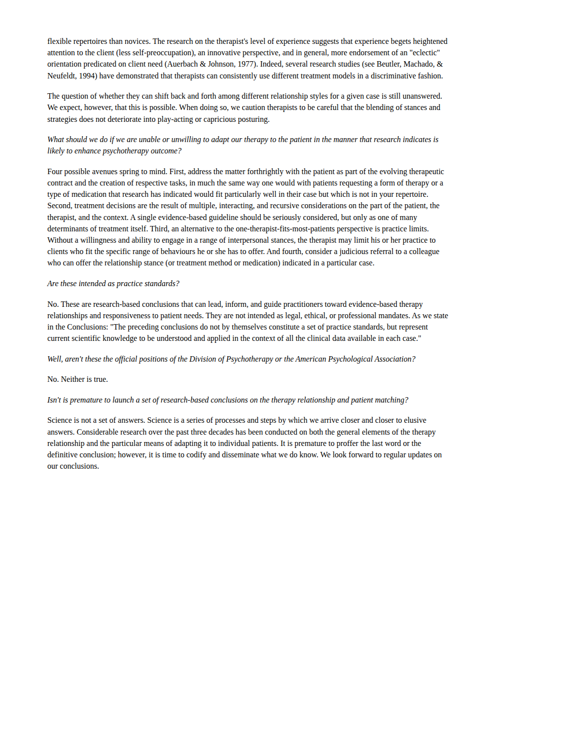flexible repertoires than novices. The research on the therapist's level of experience suggests that experience begets heightened attention to the client (less self-preoccupation), an innovative perspective, and in general, more endorsement of an "eclectic" orientation predicated on client need (Auerbach & Johnson, 1977). Indeed, several research studies (see Beutler, Machado, & Neufeldt, 1994) have demonstrated that therapists can consistently use different treatment models in a discriminative fashion.
The question of whether they can shift back and forth among different relationship styles for a given case is still unanswered. We expect, however, that this is possible. When doing so, we caution therapists to be careful that the blending of stances and strategies does not deteriorate into play-acting or capricious posturing.
What should we do if we are unable or unwilling to adapt our therapy to the patient in the manner that research indicates is likely to enhance psychotherapy outcome?
Four possible avenues spring to mind. First, address the matter forthrightly with the patient as part of the evolving therapeutic contract and the creation of respective tasks, in much the same way one would with patients requesting a form of therapy or a type of medication that research has indicated would fit particularly well in their case but which is not in your repertoire. Second, treatment decisions are the result of multiple, interacting, and recursive considerations on the part of the patient, the therapist, and the context. A single evidence-based guideline should be seriously considered, but only as one of many determinants of treatment itself. Third, an alternative to the one-therapist-fits-most-patients perspective is practice limits. Without a willingness and ability to engage in a range of interpersonal stances, the therapist may limit his or her practice to clients who fit the specific range of behaviours he or she has to offer. And fourth, consider a judicious referral to a colleague who can offer the relationship stance (or treatment method or medication) indicated in a particular case.
Are these intended as practice standards?
No. These are research-based conclusions that can lead, inform, and guide practitioners toward evidence-based therapy relationships and responsiveness to patient needs. They are not intended as legal, ethical, or professional mandates. As we state in the Conclusions: "The preceding conclusions do not by themselves constitute a set of practice standards, but represent current scientific knowledge to be understood and applied in the context of all the clinical data available in each case."
Well, aren't these the official positions of the Division of Psychotherapy or the American Psychological Association?
No. Neither is true.
Isn't is premature to launch a set of research-based conclusions on the therapy relationship and patient matching?
Science is not a set of answers. Science is a series of processes and steps by which we arrive closer and closer to elusive answers. Considerable research over the past three decades has been conducted on both the general elements of the therapy relationship and the particular means of adapting it to individual patients. It is premature to proffer the last word or the definitive conclusion; however, it is time to codify and disseminate what we do know. We look forward to regular updates on our conclusions.